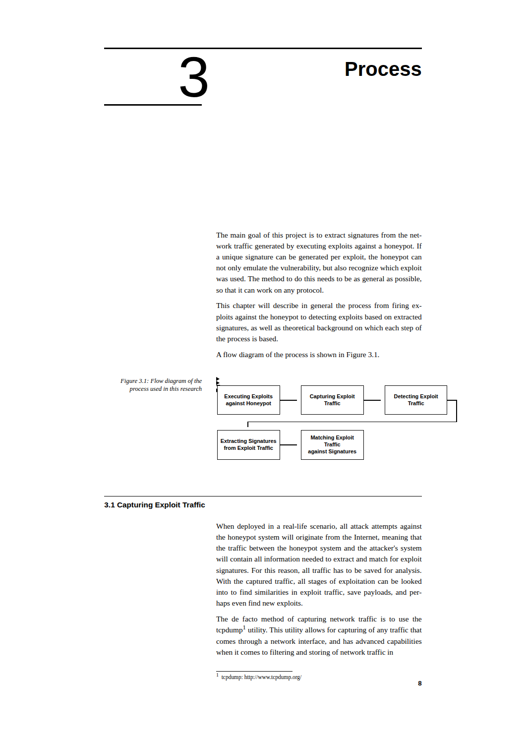Process
3
The main goal of this project is to extract signatures from the network traffic generated by executing exploits against a honeypot. If a unique signature can be generated per exploit, the honeypot can not only emulate the vulnerability, but also recognize which exploit was used. The method to do this needs to be as general as possible, so that it can work on any protocol.
This chapter will describe in general the process from firing exploits against the honeypot to detecting exploits based on extracted signatures, as well as theoretical background on which each step of the process is based.
A flow diagram of the process is shown in Figure 3.1.
Figure 3.1: Flow diagram of the process used in this research
Executing Exploits
against Honeypot
Capturing Exploit Traffic
Detecting Exploit Traffic
Extracting Signatures
from Exploit Traffic
Matching Exploit Traffic
against Signatures
3.1 Capturing Exploit Traffic
When deployed in a real-life scenario, all attack attempts against the honeypot system will originate from the Internet, meaning that the traffic between the honeypot system and the attacker's system will contain all information needed to extract and match for exploit signatures. For this reason, all traffic has to be saved for analysis. With the captured traffic, all stages of exploitation can be looked into to find similarities in exploit traffic, save payloads, and perhaps even find new exploits.
The de facto method of capturing network traffic is to use the tcpdump1 utility. This utility allows for capturing of any traffic that comes through a network interface, and has advanced capabilities when it comes to filtering and storing of network traffic in
1 tcpdump: http://www.tcpdump.org/
8